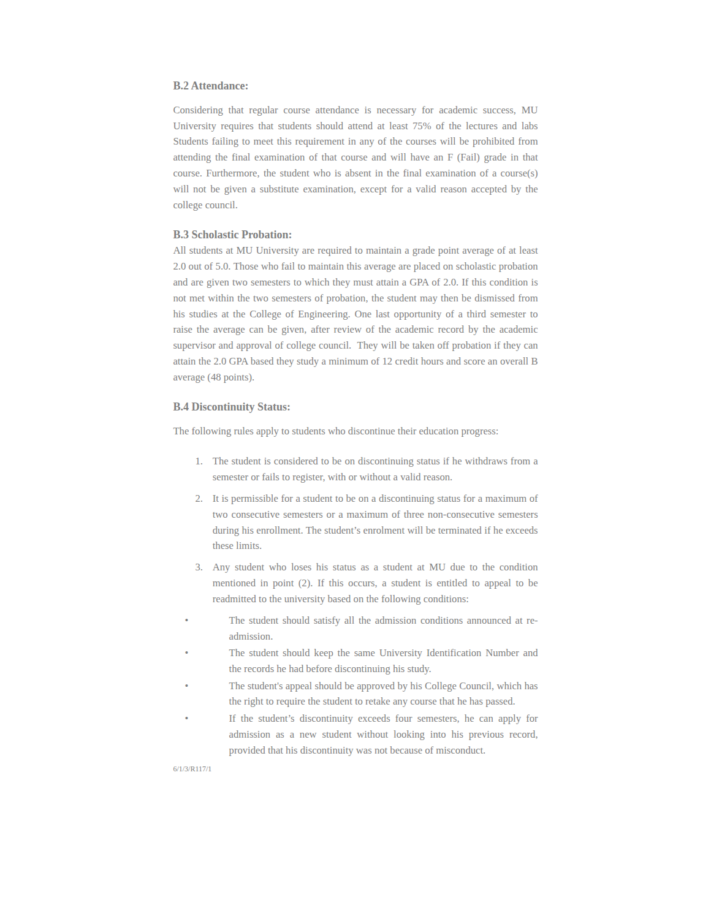B.2 Attendance:
Considering that regular course attendance is necessary for academic success, MU University requires that students should attend at least 75% of the lectures and labs Students failing to meet this requirement in any of the courses will be prohibited from attending the final examination of that course and will have an F (Fail) grade in that course. Furthermore, the student who is absent in the final examination of a course(s) will not be given a substitute examination, except for a valid reason accepted by the college council.
B.3 Scholastic Probation:
All students at MU University are required to maintain a grade point average of at least 2.0 out of 5.0. Those who fail to maintain this average are placed on scholastic probation and are given two semesters to which they must attain a GPA of 2.0. If this condition is not met within the two semesters of probation, the student may then be dismissed from his studies at the College of Engineering. One last opportunity of a third semester to raise the average can be given, after review of the academic record by the academic supervisor and approval of college council. They will be taken off probation if they can attain the 2.0 GPA based they study a minimum of 12 credit hours and score an overall B average (48 points).
B.4 Discontinuity Status:
The following rules apply to students who discontinue their education progress:
The student is considered to be on discontinuing status if he withdraws from a semester or fails to register, with or without a valid reason.
It is permissible for a student to be on a discontinuing status for a maximum of two consecutive semesters or a maximum of three non-consecutive semesters during his enrollment. The student’s enrolment will be terminated if he exceeds these limits.
Any student who loses his status as a student at MU due to the condition mentioned in point (2). If this occurs, a student is entitled to appeal to be readmitted to the university based on the following conditions:
The student should satisfy all the admission conditions announced at re-admission.
The student should keep the same University Identification Number and the records he had before discontinuing his study.
The student's appeal should be approved by his College Council, which has the right to require the student to retake any course that he has passed.
If the student’s discontinuity exceeds four semesters, he can apply for admission as a new student without looking into his previous record, provided that his discontinuity was not because of misconduct.
6/1/3/R117/1